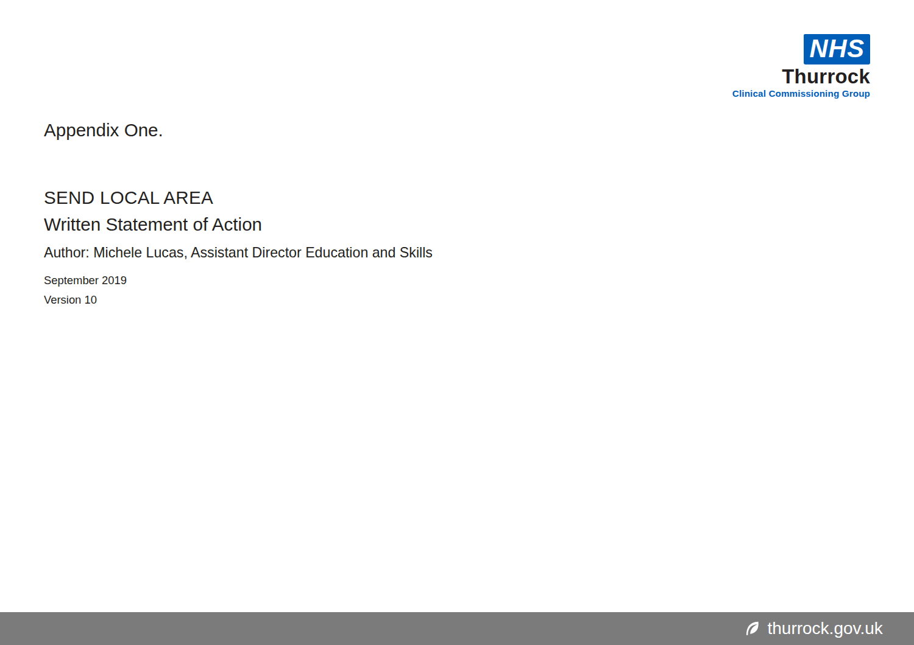NHS Thurrock Clinical Commissioning Group
Appendix One.
SEND LOCAL AREA
Written Statement of Action
Author: Michele Lucas, Assistant Director Education and Skills
September 2019
Version 10
thurrock.gov.uk